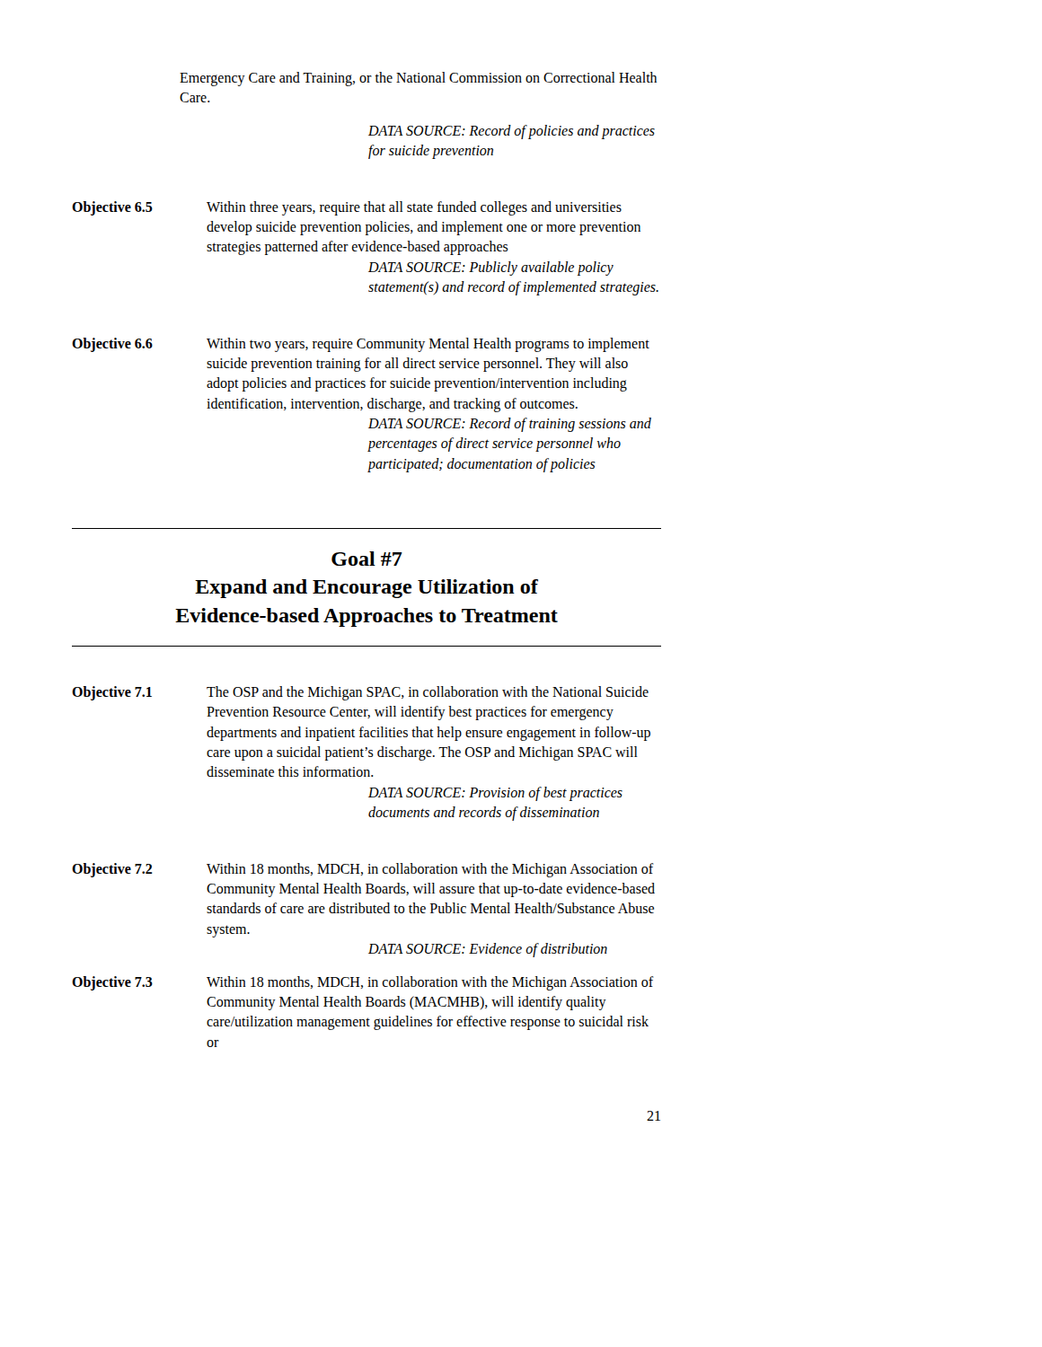Emergency Care and Training, or the National Commission on Correctional Health Care.
DATA SOURCE: Record of policies and practices for suicide prevention
Objective 6.5
Within three years, require that all state funded colleges and universities develop suicide prevention policies, and implement one or more prevention strategies patterned after evidence-based approaches
DATA SOURCE: Publicly available policy statement(s) and record of implemented strategies.
Objective 6.6
Within two years, require Community Mental Health programs to implement suicide prevention training for all direct service personnel. They will also adopt policies and practices for suicide prevention/intervention including identification, intervention, discharge, and tracking of outcomes.
DATA SOURCE: Record of training sessions and percentages of direct service personnel who participated; documentation of policies
Goal #7 Expand and Encourage Utilization of
Evidence-based Approaches to Treatment
Objective 7.1
The OSP and the Michigan SPAC, in collaboration with the National Suicide Prevention Resource Center, will identify best practices for emergency departments and inpatient facilities that help ensure engagement in follow-up care upon a suicidal patient’s discharge. The OSP and Michigan SPAC will disseminate this information.
DATA SOURCE: Provision of best practices documents and records of dissemination
Objective 7.2
Within 18 months, MDCH, in collaboration with the Michigan Association of Community Mental Health Boards, will assure that up-to-date evidence-based standards of care are distributed to the Public Mental Health/Substance Abuse system.
DATA SOURCE: Evidence of distribution
Objective 7.3
Within 18 months, MDCH, in collaboration with the Michigan Association of Community Mental Health Boards (MACMHB), will identify quality care/utilization management guidelines for effective response to suicidal risk or
21